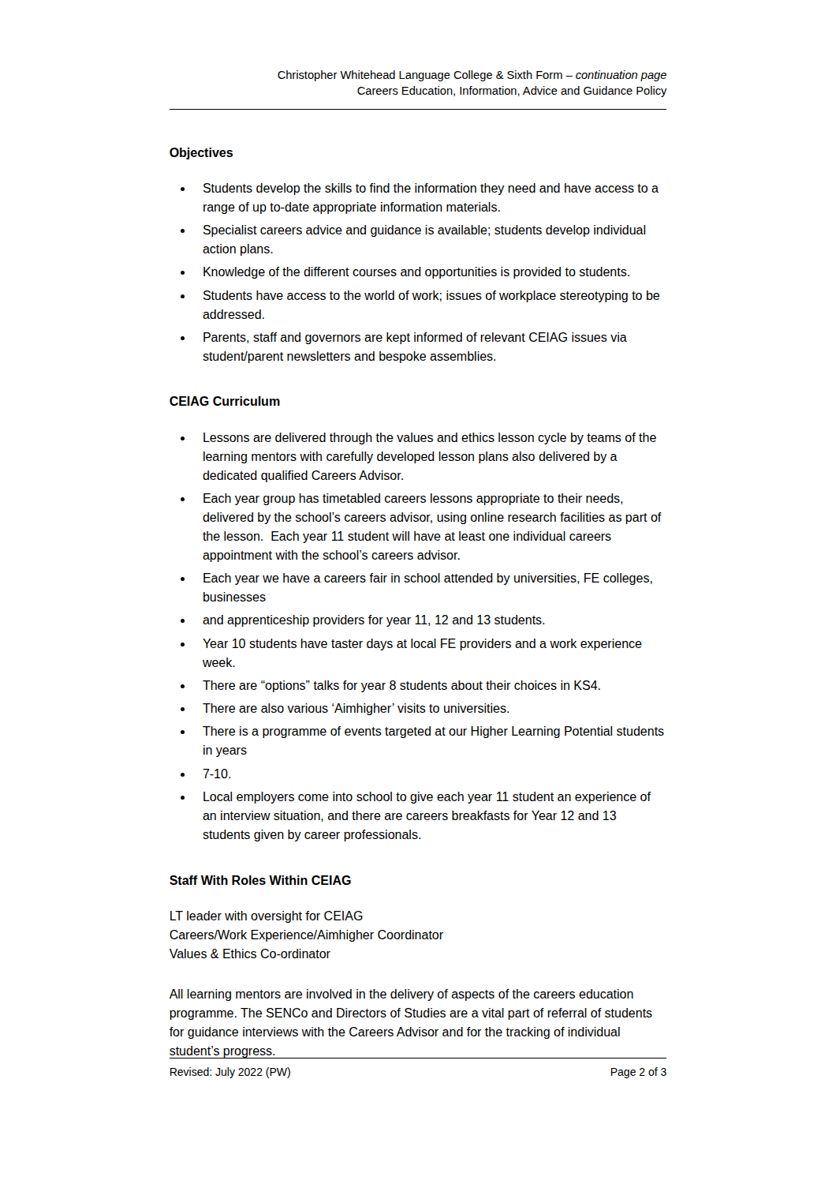Christopher Whitehead Language College & Sixth Form – continuation page
Careers Education, Information, Advice and Guidance Policy
Objectives
Students develop the skills to find the information they need and have access to a range of up to-date appropriate information materials.
Specialist careers advice and guidance is available; students develop individual action plans.
Knowledge of the different courses and opportunities is provided to students.
Students have access to the world of work; issues of workplace stereotyping to be addressed.
Parents, staff and governors are kept informed of relevant CEIAG issues via student/parent newsletters and bespoke assemblies.
CEIAG Curriculum
Lessons are delivered through the values and ethics lesson cycle by teams of the learning mentors with carefully developed lesson plans also delivered by a dedicated qualified Careers Advisor.
Each year group has timetabled careers lessons appropriate to their needs, delivered by the school’s careers advisor, using online research facilities as part of the lesson. Each year 11 student will have at least one individual careers appointment with the school’s careers advisor.
Each year we have a careers fair in school attended by universities, FE colleges, businesses
and apprenticeship providers for year 11, 12 and 13 students.
Year 10 students have taster days at local FE providers and a work experience week.
There are “options” talks for year 8 students about their choices in KS4.
There are also various ‘Aimhigher’ visits to universities.
There is a programme of events targeted at our Higher Learning Potential students in years
7-10.
Local employers come into school to give each year 11 student an experience of an interview situation, and there are careers breakfasts for Year 12 and 13 students given by career professionals.
Staff With Roles Within CEIAG
LT leader with oversight for CEIAG
Careers/Work Experience/Aimhigher Coordinator
Values & Ethics Co-ordinator
All learning mentors are involved in the delivery of aspects of the careers education programme. The SENCo and Directors of Studies are a vital part of referral of students for guidance interviews with the Careers Advisor and for the tracking of individual student’s progress.
Revised: July 2022 (PW) Page 2 of 3